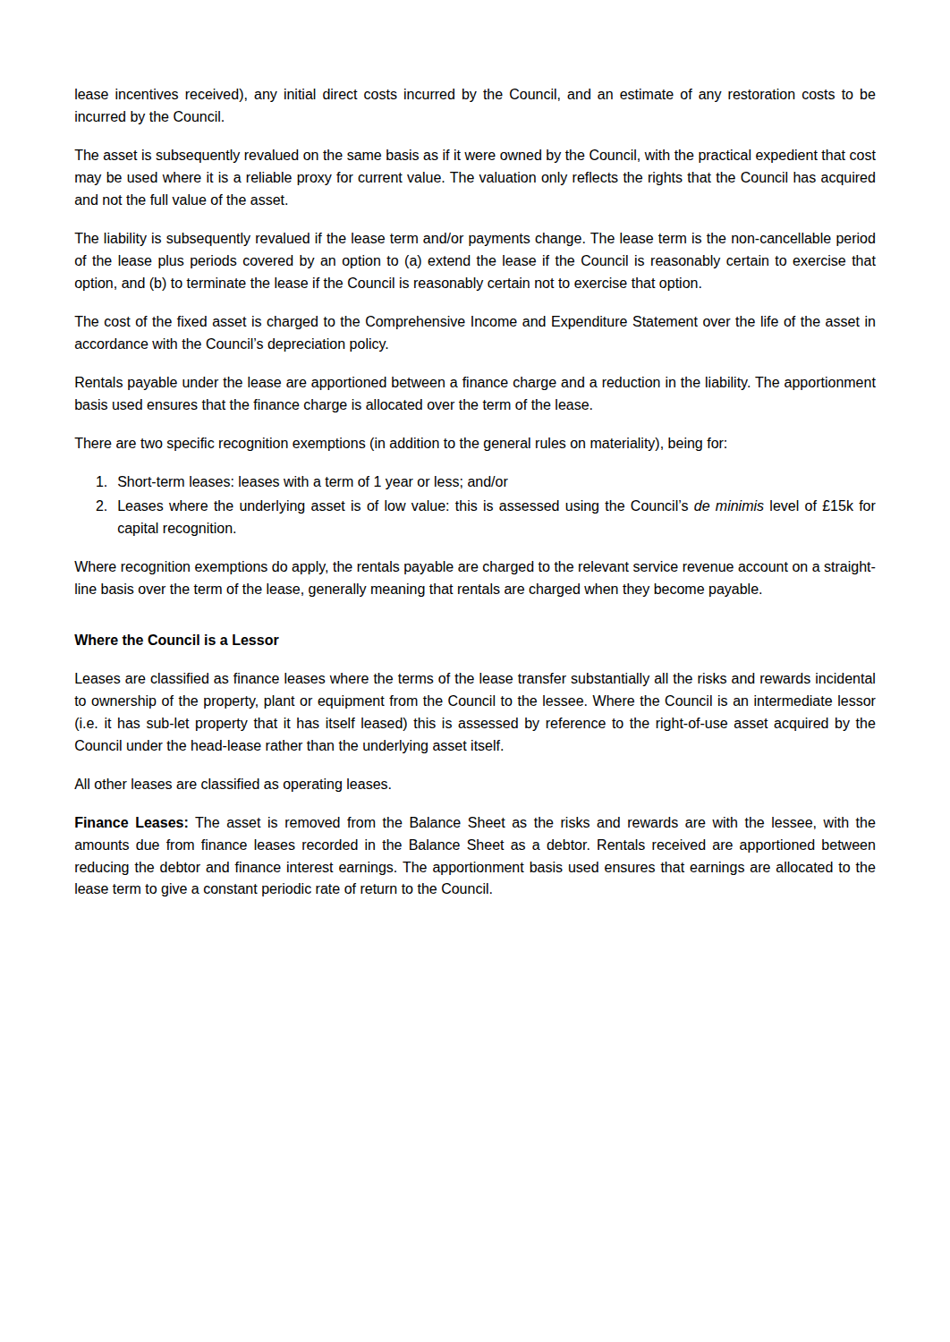lease incentives received), any initial direct costs incurred by the Council, and an estimate of any restoration costs to be incurred by the Council.
The asset is subsequently revalued on the same basis as if it were owned by the Council, with the practical expedient that cost may be used where it is a reliable proxy for current value. The valuation only reflects the rights that the Council has acquired and not the full value of the asset.
The liability is subsequently revalued if the lease term and/or payments change. The lease term is the non-cancellable period of the lease plus periods covered by an option to (a) extend the lease if the Council is reasonably certain to exercise that option, and (b) to terminate the lease if the Council is reasonably certain not to exercise that option.
The cost of the fixed asset is charged to the Comprehensive Income and Expenditure Statement over the life of the asset in accordance with the Council’s depreciation policy.
Rentals payable under the lease are apportioned between a finance charge and a reduction in the liability. The apportionment basis used ensures that the finance charge is allocated over the term of the lease.
There are two specific recognition exemptions (in addition to the general rules on materiality), being for:
Short-term leases: leases with a term of 1 year or less; and/or
Leases where the underlying asset is of low value: this is assessed using the Council’s de minimis level of £15k for capital recognition.
Where recognition exemptions do apply, the rentals payable are charged to the relevant service revenue account on a straight-line basis over the term of the lease, generally meaning that rentals are charged when they become payable.
Where the Council is a Lessor
Leases are classified as finance leases where the terms of the lease transfer substantially all the risks and rewards incidental to ownership of the property, plant or equipment from the Council to the lessee. Where the Council is an intermediate lessor (i.e. it has sub-let property that it has itself leased) this is assessed by reference to the right-of-use asset acquired by the Council under the head-lease rather than the underlying asset itself.
All other leases are classified as operating leases.
Finance Leases: The asset is removed from the Balance Sheet as the risks and rewards are with the lessee, with the amounts due from finance leases recorded in the Balance Sheet as a debtor. Rentals received are apportioned between reducing the debtor and finance interest earnings. The apportionment basis used ensures that earnings are allocated to the lease term to give a constant periodic rate of return to the Council.